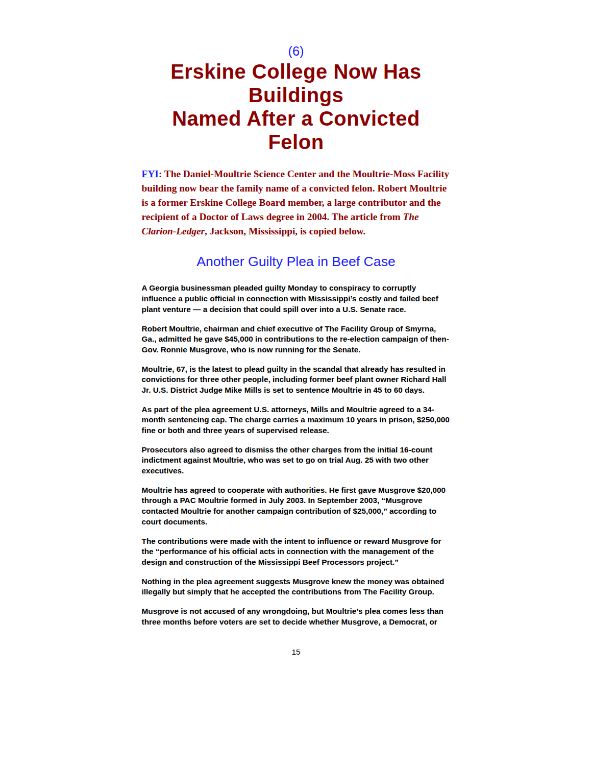(6)
Erskine College Now Has Buildings
Named After a Convicted Felon
FYI: The Daniel-Moultrie Science Center and the Moultrie-Moss Facility building now bear the family name of a convicted felon. Robert Moultrie is a former Erskine College Board member, a large contributor and the recipient of a Doctor of Laws degree in 2004. The article from The Clarion-Ledger, Jackson, Mississippi, is copied below.
Another Guilty Plea in Beef Case
A Georgia businessman pleaded guilty Monday to conspiracy to corruptly influence a public official in connection with Mississippi’s costly and failed beef plant venture — a decision that could spill over into a U.S. Senate race.
Robert Moultrie, chairman and chief executive of The Facility Group of Smyrna, Ga., admitted he gave $45,000 in contributions to the re-election campaign of then-Gov. Ronnie Musgrove, who is now running for the Senate.
Moultrie, 67, is the latest to plead guilty in the scandal that already has resulted in convictions for three other people, including former beef plant owner Richard Hall Jr. U.S. District Judge Mike Mills is set to sentence Moultrie in 45 to 60 days.
As part of the plea agreement U.S. attorneys, Mills and Moultrie agreed to a 34-month sentencing cap. The charge carries a maximum 10 years in prison, $250,000 fine or both and three years of supervised release.
Prosecutors also agreed to dismiss the other charges from the initial 16-count indictment against Moultrie, who was set to go on trial Aug. 25 with two other executives.
Moultrie has agreed to cooperate with authorities. He first gave Musgrove $20,000 through a PAC Moultrie formed in July 2003. In September 2003, “Musgrove contacted Moultrie for another campaign contribution of $25,000,” according to court documents.
The contributions were made with the intent to influence or reward Musgrove for the “performance of his official acts in connection with the management of the design and construction of the Mississippi Beef Processors project.”
Nothing in the plea agreement suggests Musgrove knew the money was obtained illegally but simply that he accepted the contributions from The Facility Group.
Musgrove is not accused of any wrongdoing, but Moultrie’s plea comes less than three months before voters are set to decide whether Musgrove, a Democrat, or
15